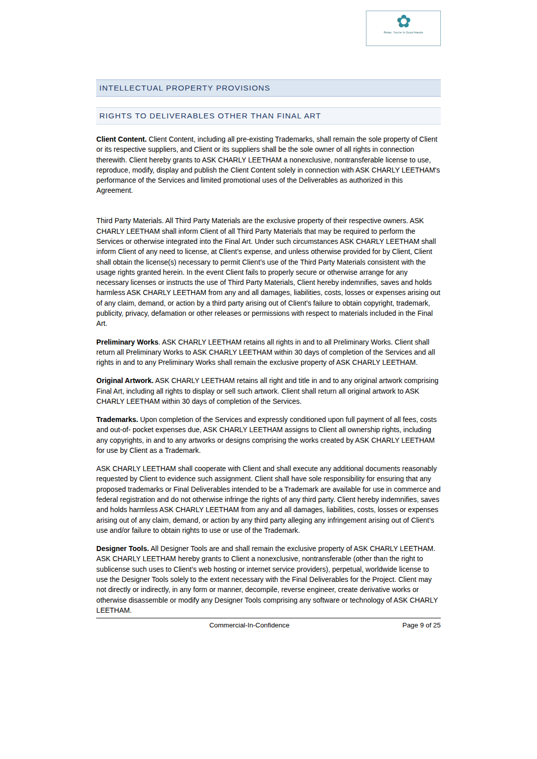✿
Relax, You're In Good Hands
INTELLECTUAL PROPERTY PROVISIONS
RIGHTS TO DELIVERABLES OTHER THAN FINAL ART
Client Content. Client Content, including all pre-existing Trademarks, shall remain the sole property of Client or its respective suppliers, and Client or its suppliers shall be the sole owner of all rights in connection therewith. Client hereby grants to ASK CHARLY LEETHAM a nonexclusive, nontransferable license to use, reproduce, modify, display and publish the Client Content solely in connection with ASK CHARLY LEETHAM's performance of the Services and limited promotional uses of the Deliverables as authorized in this Agreement.
Third Party Materials. All Third Party Materials are the exclusive property of their respective owners. ASK CHARLY LEETHAM shall inform Client of all Third Party Materials that may be required to perform the Services or otherwise integrated into the Final Art. Under such circumstances ASK CHARLY LEETHAM shall inform Client of any need to license, at Client’s expense, and unless otherwise provided for by Client, Client shall obtain the license(s) necessary to permit Client’s use of the Third Party Materials consistent with the usage rights granted herein. In the event Client fails to properly secure or otherwise arrange for any necessary licenses or instructs the use of Third Party Materials, Client hereby indemnifies, saves and holds harmless ASK CHARLY LEETHAM from any and all damages, liabilities, costs, losses or expenses arising out of any claim, demand, or action by a third party arising out of Client’s failure to obtain copyright, trademark, publicity, privacy, defamation or other releases or permissions with respect to materials included in the Final Art.
Preliminary Works. ASK CHARLY LEETHAM retains all rights in and to all Preliminary Works. Client shall return all Preliminary Works to ASK CHARLY LEETHAM within 30 days of completion of the Services and all rights in and to any Preliminary Works shall remain the exclusive property of ASK CHARLY LEETHAM.
Original Artwork. ASK CHARLY LEETHAM retains all right and title in and to any original artwork comprising Final Art, including all rights to display or sell such artwork. Client shall return all original artwork to ASK CHARLY LEETHAM within 30 days of completion of the Services.
Trademarks. Upon completion of the Services and expressly conditioned upon full payment of all fees, costs and out-of- pocket expenses due, ASK CHARLY LEETHAM assigns to Client all ownership rights, including any copyrights, in and to any artworks or designs comprising the works created by ASK CHARLY LEETHAM for use by Client as a Trademark.
ASK CHARLY LEETHAM shall cooperate with Client and shall execute any additional documents reasonably requested by Client to evidence such assignment. Client shall have sole responsibility for ensuring that any proposed trademarks or Final Deliverables intended to be a Trademark are available for use in commerce and federal registration and do not otherwise infringe the rights of any third party. Client hereby indemnifies, saves and holds harmless ASK CHARLY LEETHAM from any and all damages, liabilities, costs, losses or expenses arising out of any claim, demand, or action by any third party alleging any infringement arising out of Client’s use and/or failure to obtain rights to use or use of the Trademark.
Designer Tools. All Designer Tools are and shall remain the exclusive property of ASK CHARLY LEETHAM. ASK CHARLY LEETHAM hereby grants to Client a nonexclusive, nontransferable (other than the right to sublicense such uses to Client’s web hosting or internet service providers), perpetual, worldwide license to use the Designer Tools solely to the extent necessary with the Final Deliverables for the Project. Client may not directly or indirectly, in any form or manner, decompile, reverse engineer, create derivative works or otherwise disassemble or modify any Designer Tools comprising any software or technology of ASK CHARLY LEETHAM.
Commercial-In-Confidence Page 9 of 25